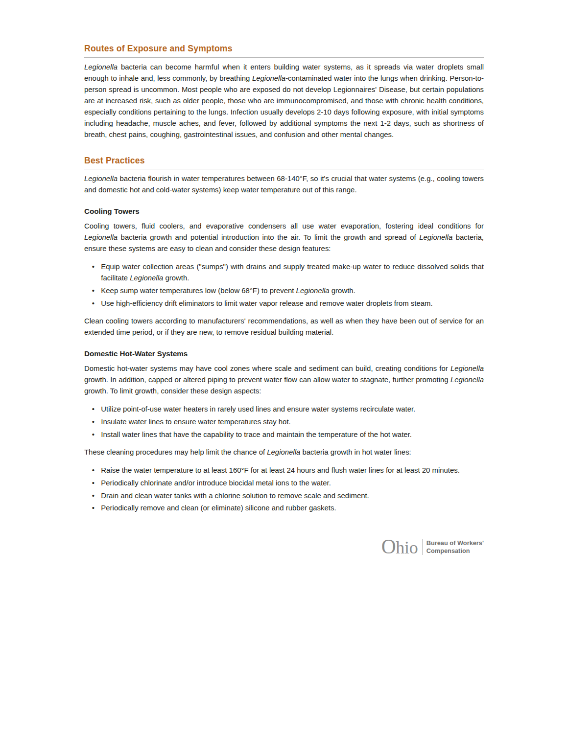Routes of Exposure and Symptoms
Legionella bacteria can become harmful when it enters building water systems, as it spreads via water droplets small enough to inhale and, less commonly, by breathing Legionella-contaminated water into the lungs when drinking. Person-to-person spread is uncommon. Most people who are exposed do not develop Legionnaires' Disease, but certain populations are at increased risk, such as older people, those who are immunocompromised, and those with chronic health conditions, especially conditions pertaining to the lungs. Infection usually develops 2-10 days following exposure, with initial symptoms including headache, muscle aches, and fever, followed by additional symptoms the next 1-2 days, such as shortness of breath, chest pains, coughing, gastrointestinal issues, and confusion and other mental changes.
Best Practices
Legionella bacteria flourish in water temperatures between 68-140°F, so it's crucial that water systems (e.g., cooling towers and domestic hot and cold-water systems) keep water temperature out of this range.
Cooling Towers
Cooling towers, fluid coolers, and evaporative condensers all use water evaporation, fostering ideal conditions for Legionella bacteria growth and potential introduction into the air. To limit the growth and spread of Legionella bacteria, ensure these systems are easy to clean and consider these design features:
Equip water collection areas ("sumps") with drains and supply treated make-up water to reduce dissolved solids that facilitate Legionella growth.
Keep sump water temperatures low (below 68°F) to prevent Legionella growth.
Use high-efficiency drift eliminators to limit water vapor release and remove water droplets from steam.
Clean cooling towers according to manufacturers' recommendations, as well as when they have been out of service for an extended time period, or if they are new, to remove residual building material.
Domestic Hot-Water Systems
Domestic hot-water systems may have cool zones where scale and sediment can build, creating conditions for Legionella growth. In addition, capped or altered piping to prevent water flow can allow water to stagnate, further promoting Legionella growth. To limit growth, consider these design aspects:
Utilize point-of-use water heaters in rarely used lines and ensure water systems recirculate water.
Insulate water lines to ensure water temperatures stay hot.
Install water lines that have the capability to trace and maintain the temperature of the hot water.
These cleaning procedures may help limit the chance of Legionella bacteria growth in hot water lines:
Raise the water temperature to at least 160°F for at least 24 hours and flush water lines for at least 20 minutes.
Periodically chlorinate and/or introduce biocidal metal ions to the water.
Drain and clean water tanks with a chlorine solution to remove scale and sediment.
Periodically remove and clean (or eliminate) silicone and rubber gaskets.
Ohio Bureau of Workers'
Compensation